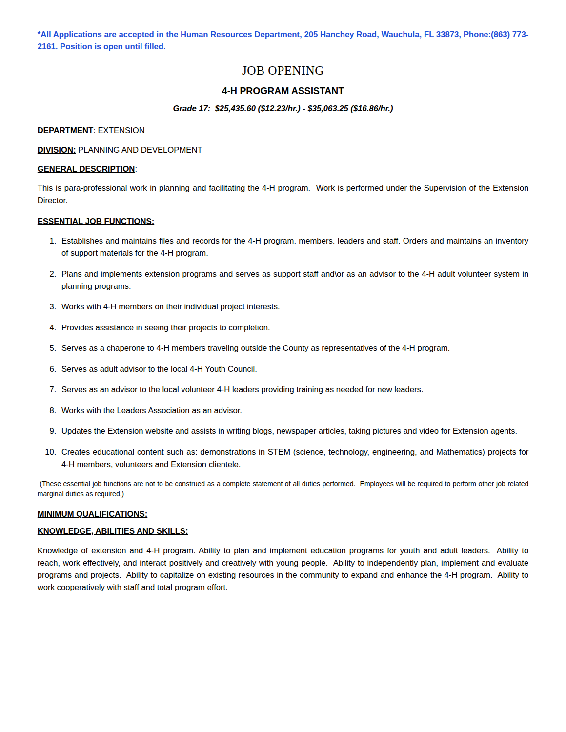*All Applications are accepted in the Human Resources Department, 205 Hanchey Road, Wauchula, FL 33873, Phone:(863) 773-2161. Position is open until filled.
JOB OPENING
4-H PROGRAM ASSISTANT
Grade 17: $25,435.60 ($12.23/hr.) - $35,063.25 ($16.86/hr.)
DEPARTMENT: EXTENSION
DIVISION: PLANNING AND DEVELOPMENT
GENERAL DESCRIPTION:
This is para-professional work in planning and facilitating the 4-H program. Work is performed under the Supervision of the Extension Director.
ESSENTIAL JOB FUNCTIONS:
Establishes and maintains files and records for the 4-H program, members, leaders and staff. Orders and maintains an inventory of support materials for the 4-H program.
Plans and implements extension programs and serves as support staff and\or as an advisor to the 4-H adult volunteer system in planning programs.
Works with 4-H members on their individual project interests.
Provides assistance in seeing their projects to completion.
Serves as a chaperone to 4-H members traveling outside the County as representatives of the 4-H program.
Serves as adult advisor to the local 4-H Youth Council.
Serves as an advisor to the local volunteer 4-H leaders providing training as needed for new leaders.
Works with the Leaders Association as an advisor.
Updates the Extension website and assists in writing blogs, newspaper articles, taking pictures and video for Extension agents.
Creates educational content such as: demonstrations in STEM (science, technology, engineering, and Mathematics) projects for 4-H members, volunteers and Extension clientele.
(These essential job functions are not to be construed as a complete statement of all duties performed. Employees will be required to perform other job related marginal duties as required.)
MINIMUM QUALIFICATIONS:
KNOWLEDGE, ABILITIES AND SKILLS:
Knowledge of extension and 4-H program. Ability to plan and implement education programs for youth and adult leaders. Ability to reach, work effectively, and interact positively and creatively with young people. Ability to independently plan, implement and evaluate programs and projects. Ability to capitalize on existing resources in the community to expand and enhance the 4-H program. Ability to work cooperatively with staff and total program effort.